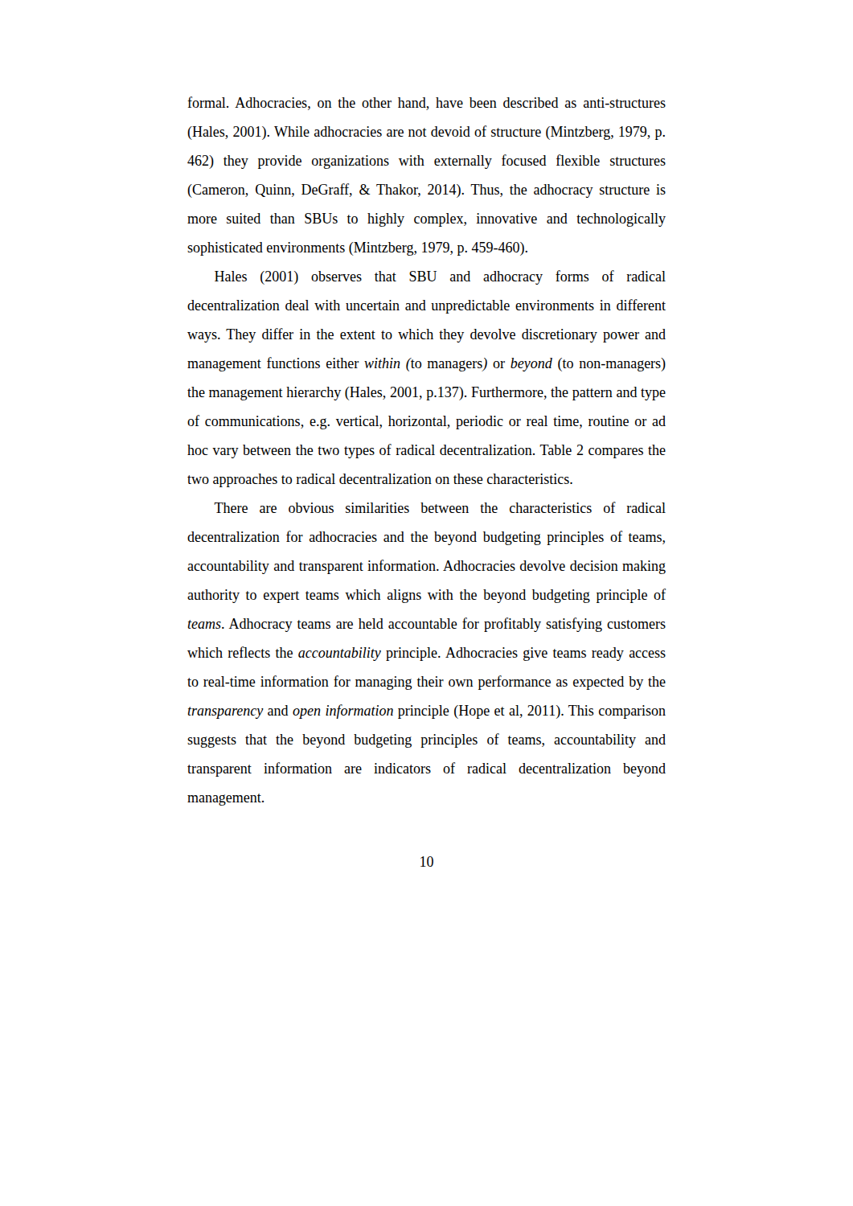formal. Adhocracies, on the other hand, have been described as anti-structures (Hales, 2001). While adhocracies are not devoid of structure (Mintzberg, 1979, p. 462) they provide organizations with externally focused flexible structures (Cameron, Quinn, DeGraff, & Thakor, 2014). Thus, the adhocracy structure is more suited than SBUs to highly complex, innovative and technologically sophisticated environments (Mintzberg, 1979, p. 459-460).
Hales (2001) observes that SBU and adhocracy forms of radical decentralization deal with uncertain and unpredictable environments in different ways. They differ in the extent to which they devolve discretionary power and management functions either within (to managers) or beyond (to non-managers) the management hierarchy (Hales, 2001, p.137). Furthermore, the pattern and type of communications, e.g. vertical, horizontal, periodic or real time, routine or ad hoc vary between the two types of radical decentralization. Table 2 compares the two approaches to radical decentralization on these characteristics.
There are obvious similarities between the characteristics of radical decentralization for adhocracies and the beyond budgeting principles of teams, accountability and transparent information. Adhocracies devolve decision making authority to expert teams which aligns with the beyond budgeting principle of teams. Adhocracy teams are held accountable for profitably satisfying customers which reflects the accountability principle. Adhocracies give teams ready access to real-time information for managing their own performance as expected by the transparency and open information principle (Hope et al, 2011). This comparison suggests that the beyond budgeting principles of teams, accountability and transparent information are indicators of radical decentralization beyond management.
10